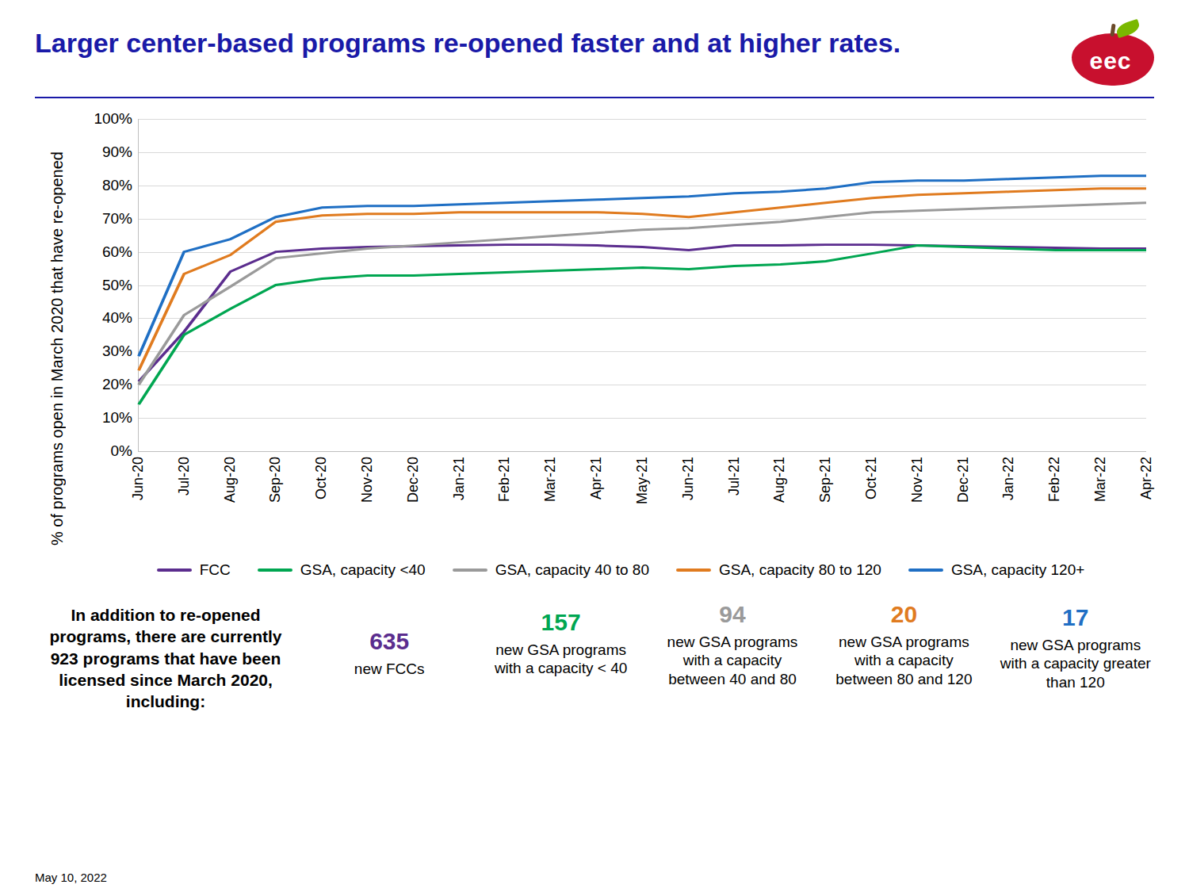Larger center-based programs re-opened faster and at higher rates.
eec
% of programs open in March 2020 that have re-opened
100%
90%
80%
70%
60%
50%
40%
30%
20%
10% 0%
Jun-20 Jul-20 Aug-20 Sep-20 Oct-20 Nov-20 Dec-20 Jan-21 Feb-21 Mar-21 Apr-21 May-21 Jun-21 Jul-21 Aug-21 Sep-21 Oct-21 Nov-21 Dec-21 Jan-22 Feb-22 Mar-22 Apr-22
FCC
GSA, capacity <40
GSA, capacity 40 to 80
GSA, capacity 80 to 120
GSA, capacity 120+
In addition to re-opened programs, there are currently 923 programs that have been licensed since March 2020, including:
635 new FCCs
157 new GSA programs with a capacity < 40
94 new GSA programs with a capacity between 40 and 80
20 new GSA programs with a capacity between 80 and 120
17 new GSA programs with a capacity greater than 120
May 10, 2022